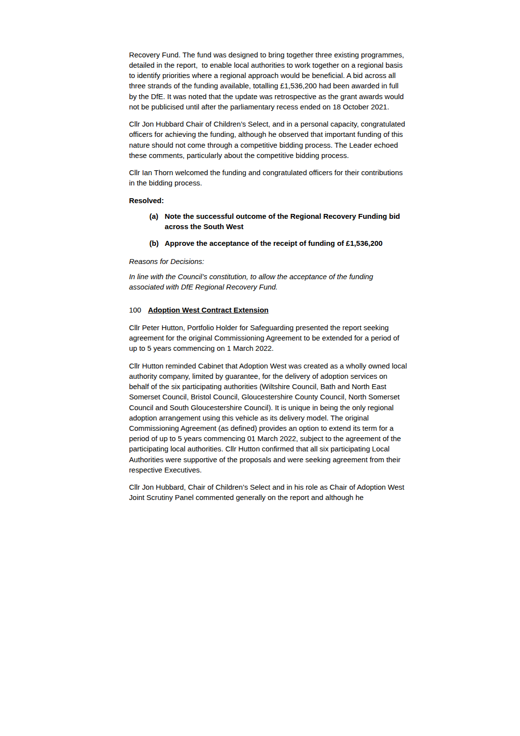Recovery Fund. The fund was designed to bring together three existing programmes, detailed in the report, to enable local authorities to work together on a regional basis to identify priorities where a regional approach would be beneficial. A bid across all three strands of the funding available, totalling £1,536,200 had been awarded in full by the DfE. It was noted that the update was retrospective as the grant awards would not be publicised until after the parliamentary recess ended on 18 October 2021.
Cllr Jon Hubbard Chair of Children’s Select, and in a personal capacity, congratulated officers for achieving the funding, although he observed that important funding of this nature should not come through a competitive bidding process. The Leader echoed these comments, particularly about the competitive bidding process.
Cllr Ian Thorn welcomed the funding and congratulated officers for their contributions in the bidding process.
Resolved:
(a) Note the successful outcome of the Regional Recovery Funding bid across the South West
(b) Approve the acceptance of the receipt of funding of £1,536,200
Reasons for Decisions:
In line with the Council’s constitution, to allow the acceptance of the funding associated with DfE Regional Recovery Fund.
100
Adoption West Contract Extension
Cllr Peter Hutton, Portfolio Holder for Safeguarding presented the report seeking agreement for the original Commissioning Agreement to be extended for a period of up to 5 years commencing on 1 March 2022.
Cllr Hutton reminded Cabinet that Adoption West was created as a wholly owned local authority company, limited by guarantee, for the delivery of adoption services on behalf of the six participating authorities (Wiltshire Council, Bath and North East Somerset Council, Bristol Council, Gloucestershire County Council, North Somerset Council and South Gloucestershire Council). It is unique in being the only regional adoption arrangement using this vehicle as its delivery model. The original Commissioning Agreement (as defined) provides an option to extend its term for a period of up to 5 years commencing 01 March 2022, subject to the agreement of the participating local authorities. Cllr Hutton confirmed that all six participating Local Authorities were supportive of the proposals and were seeking agreement from their respective Executives.
Cllr Jon Hubbard, Chair of Children’s Select and in his role as Chair of Adoption West Joint Scrutiny Panel commented generally on the report and although he